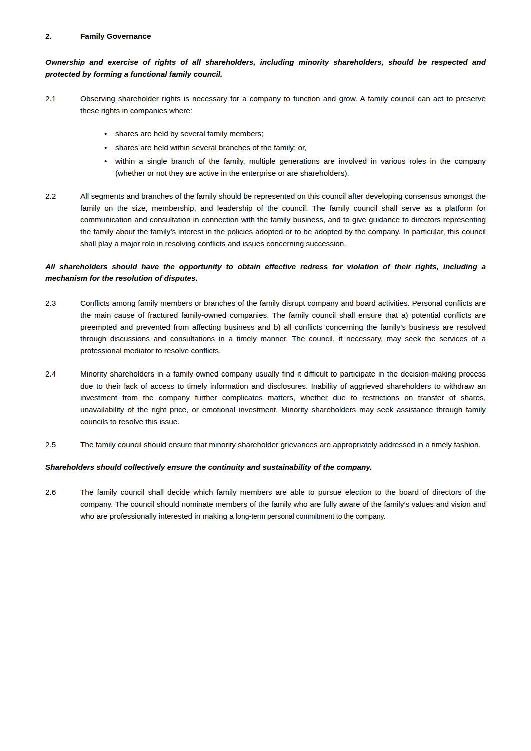2. Family Governance
Ownership and exercise of rights of all shareholders, including minority shareholders, should be respected and protected by forming a functional family council.
2.1 Observing shareholder rights is necessary for a company to function and grow. A family council can act to preserve these rights in companies where:
shares are held by several family members;
shares are held within several branches of the family; or,
within a single branch of the family, multiple generations are involved in various roles in the company (whether or not they are active in the enterprise or are shareholders).
2.2 All segments and branches of the family should be represented on this council after developing consensus amongst the family on the size, membership, and leadership of the council. The family council shall serve as a platform for communication and consultation in connection with the family business, and to give guidance to directors representing the family about the family’s interest in the policies adopted or to be adopted by the company. In particular, this council shall play a major role in resolving conflicts and issues concerning succession.
All shareholders should have the opportunity to obtain effective redress for violation of their rights, including a mechanism for the resolution of disputes.
2.3 Conflicts among family members or branches of the family disrupt company and board activities. Personal conflicts are the main cause of fractured family-owned companies. The family council shall ensure that a) potential conflicts are preempted and prevented from affecting business and b) all conflicts concerning the family’s business are resolved through discussions and consultations in a timely manner. The council, if necessary, may seek the services of a professional mediator to resolve conflicts.
2.4 Minority shareholders in a family-owned company usually find it difficult to participate in the decision-making process due to their lack of access to timely information and disclosures. Inability of aggrieved shareholders to withdraw an investment from the company further complicates matters, whether due to restrictions on transfer of shares, unavailability of the right price, or emotional investment. Minority shareholders may seek assistance through family councils to resolve this issue.
2.5 The family council should ensure that minority shareholder grievances are appropriately addressed in a timely fashion.
Shareholders should collectively ensure the continuity and sustainability of the company.
2.6 The family council shall decide which family members are able to pursue election to the board of directors of the company. The council should nominate members of the family who are fully aware of the family’s values and vision and who are professionally interested in making a long-term personal commitment to the company.